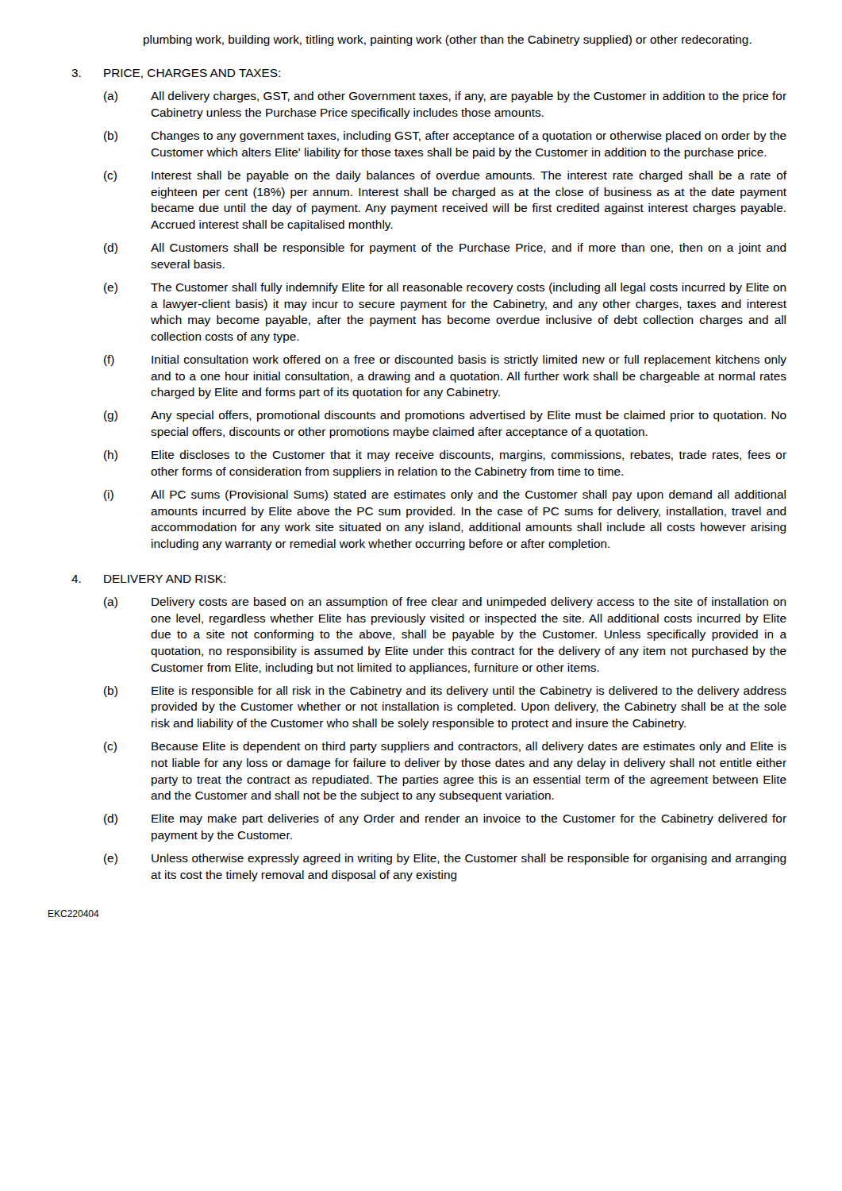plumbing work, building work, titling work, painting work (other than the Cabinetry supplied) or other redecorating.
3.
PRICE, CHARGES AND TAXES:
(a) All delivery charges, GST, and other Government taxes, if any, are payable by the Customer in addition to the price for Cabinetry unless the Purchase Price specifically includes those amounts.
(b) Changes to any government taxes, including GST, after acceptance of a quotation or otherwise placed on order by the Customer which alters Elite' liability for those taxes shall be paid by the Customer in addition to the purchase price.
(c) Interest shall be payable on the daily balances of overdue amounts. The interest rate charged shall be a rate of eighteen per cent (18%) per annum. Interest shall be charged as at the close of business as at the date payment became due until the day of payment. Any payment received will be first credited against interest charges payable. Accrued interest shall be capitalised monthly.
(d) All Customers shall be responsible for payment of the Purchase Price, and if more than one, then on a joint and several basis.
(e) The Customer shall fully indemnify Elite for all reasonable recovery costs (including all legal costs incurred by Elite on a lawyer-client basis) it may incur to secure payment for the Cabinetry, and any other charges, taxes and interest which may become payable, after the payment has become overdue inclusive of debt collection charges and all collection costs of any type.
(f) Initial consultation work offered on a free or discounted basis is strictly limited new or full replacement kitchens only and to a one hour initial consultation, a drawing and a quotation. All further work shall be chargeable at normal rates charged by Elite and forms part of its quotation for any Cabinetry.
(g) Any special offers, promotional discounts and promotions advertised by Elite must be claimed prior to quotation. No special offers, discounts or other promotions maybe claimed after acceptance of a quotation.
(h) Elite discloses to the Customer that it may receive discounts, margins, commissions, rebates, trade rates, fees or other forms of consideration from suppliers in relation to the Cabinetry from time to time.
(i) All PC sums (Provisional Sums) stated are estimates only and the Customer shall pay upon demand all additional amounts incurred by Elite above the PC sum provided. In the case of PC sums for delivery, installation, travel and accommodation for any work site situated on any island, additional amounts shall include all costs however arising including any warranty or remedial work whether occurring before or after completion.
4.
DELIVERY AND RISK:
(a) Delivery costs are based on an assumption of free clear and unimpeded delivery access to the site of installation on one level, regardless whether Elite has previously visited or inspected the site. All additional costs incurred by Elite due to a site not conforming to the above, shall be payable by the Customer. Unless specifically provided in a quotation, no responsibility is assumed by Elite under this contract for the delivery of any item not purchased by the Customer from Elite, including but not limited to appliances, furniture or other items.
(b) Elite is responsible for all risk in the Cabinetry and its delivery until the Cabinetry is delivered to the delivery address provided by the Customer whether or not installation is completed. Upon delivery, the Cabinetry shall be at the sole risk and liability of the Customer who shall be solely responsible to protect and insure the Cabinetry.
(c) Because Elite is dependent on third party suppliers and contractors, all delivery dates are estimates only and Elite is not liable for any loss or damage for failure to deliver by those dates and any delay in delivery shall not entitle either party to treat the contract as repudiated. The parties agree this is an essential term of the agreement between Elite and the Customer and shall not be the subject to any subsequent variation.
(d) Elite may make part deliveries of any Order and render an invoice to the Customer for the Cabinetry delivered for payment by the Customer.
(e) Unless otherwise expressly agreed in writing by Elite, the Customer shall be responsible for organising and arranging at its cost the timely removal and disposal of any existing
EKC220404